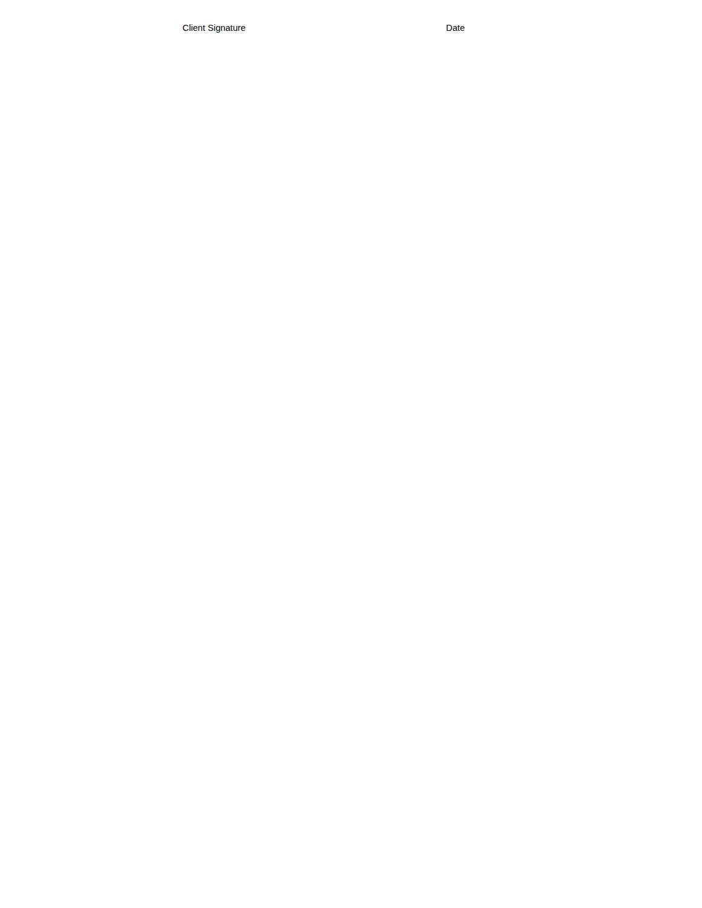Client Signature Date